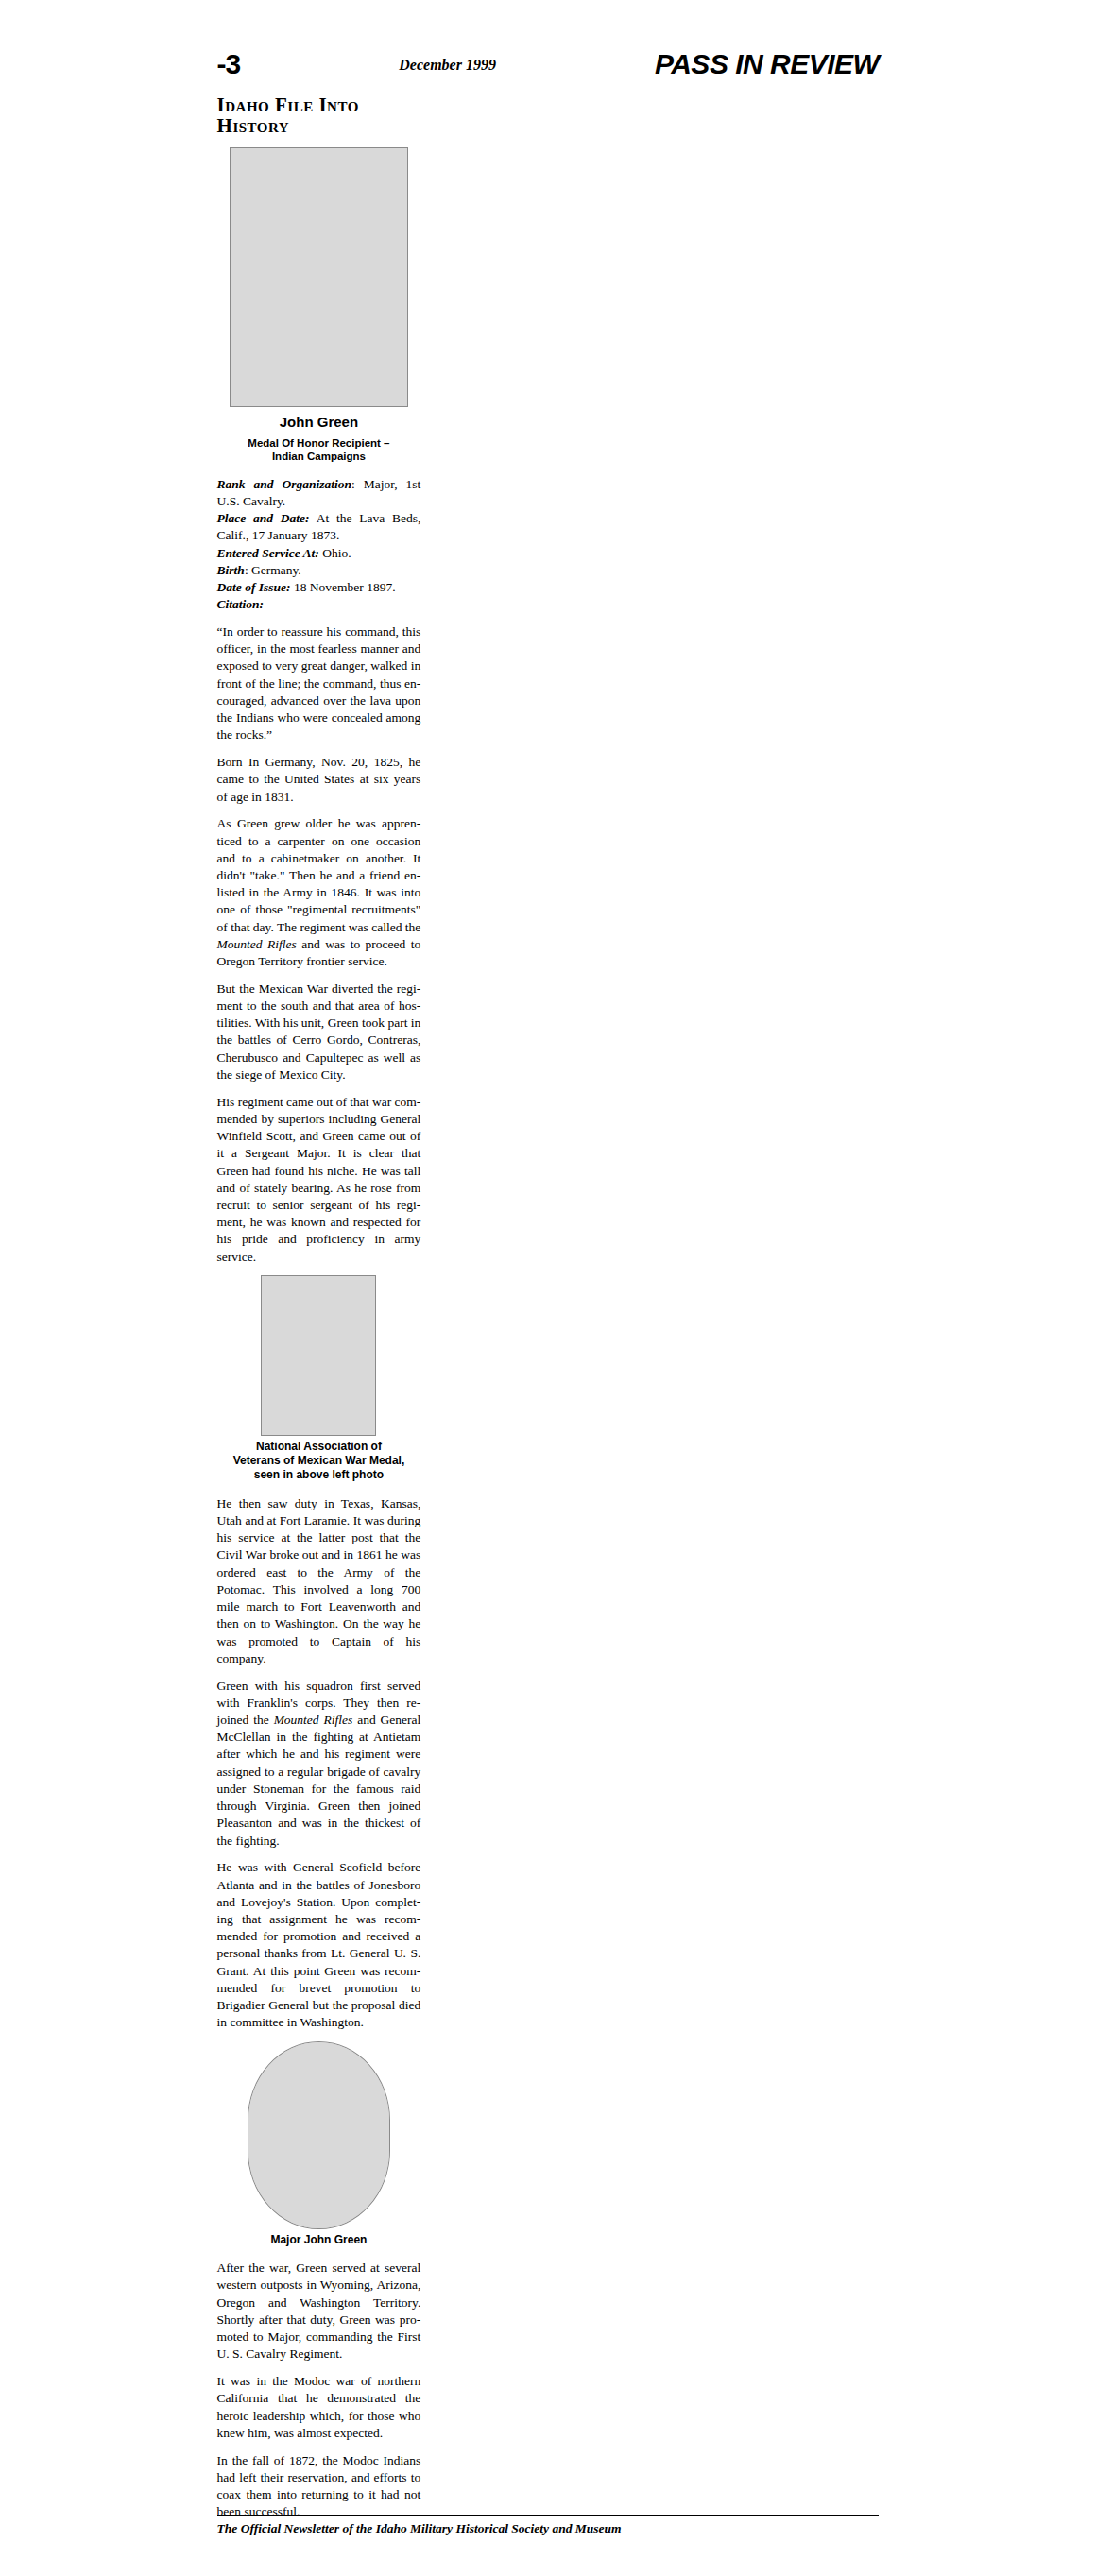-3
December 1999
PASS IN REVIEW
Idaho File Into History
John Green
Medal Of Honor Recipient – Indian Campaigns
Rank and Organization: Major, 1st U.S. Cavalry. Place and Date: At the Lava Beds, Calif., 17 January 1873. Entered Service At: Ohio. Birth: Germany. Date of Issue: 18 November 1897. Citation:
“In order to reassure his command, this officer, in the most fearless manner and exposed to very great danger, walked in front of the line; the command, thus encouraged, advanced over the lava upon the Indians who were concealed among the rocks.”
Born In Germany, Nov. 20, 1825, he came to the United States at six years of age in 1831.
As Green grew older he was apprenticed to a carpenter on one occasion and to a cabinetmaker on another. It didn't "take." Then he and a friend enlisted in the Army in 1846. It was into one of those "regimental recruitments" of that day. The regiment was called the Mounted Rifles and was to proceed to Oregon Territory frontier service.
But the Mexican War diverted the regiment to the south and that area of hostilities. With his unit, Green took part in the battles of Cerro Gordo, Contreras, Cherubusco and Capultepec as well as the siege of Mexico City.
His regiment came out of that war commended by superiors including General Winfield Scott, and Green came out of it a Sergeant Major. It is clear that Green had found his niche. He was tall and of stately bearing. As he rose from recruit to senior sergeant of his regiment, he was known and respected for his pride and proficiency in army service.
National Association of
Veterans of Mexican War Medal,
seen in above left photo
He then saw duty in Texas, Kansas, Utah and at Fort Laramie. It was during his service at the latter post that the Civil War broke out and in 1861 he was ordered east to the Army of the Potomac. This involved a long 700 mile march to Fort Leavenworth and then on to Washington. On the way he was promoted to Captain of his company.
Green with his squadron first served with Franklin's corps. They then rejoined the Mounted Rifles and General McClellan in the fighting at Antietam after which he and his regiment were assigned to a regular brigade of cavalry under Stoneman for the famous raid through Virginia. Green then joined Pleasanton and was in the thickest of the fighting.
He was with General Scofield before Atlanta and in the battles of Jonesboro and Lovejoy's Station. Upon completing that assignment he was recommended for promotion and received a personal thanks from Lt. General U. S. Grant. At this point Green was recommended for brevet promotion to Brigadier General but the proposal died in committee in Washington.
Major John Green
After the war, Green served at several western outposts in Wyoming, Arizona, Oregon and Washington Territory. Shortly after that duty, Green was promoted to Major, commanding the First U. S. Cavalry Regiment.
It was in the Modoc war of northern California that he demonstrated the heroic leadership which, for those who knew him, was almost expected.
In the fall of 1872, the Modoc Indians had left their reservation, and efforts to coax them into returning to it had not been successful.
The Official Newsletter of the Idaho Military Historical Society and Museum